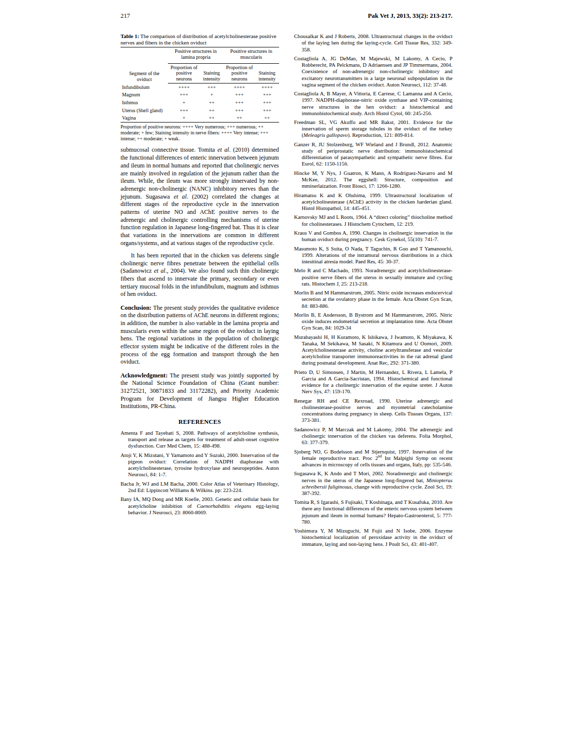217
Pak Vet J, 2013, 33(2): 213-217.
Table 1: The comparison of distribution of acetylcholinesterase positive nerves and fibers in the chicken oviduct
| Segment of the oviduct | Positive structures in lamina propria | Positive structures in muscularis |
| --- | --- | --- |
| Proportion of positive neurons | Staining intensity | Proportion of positive neurons | Staining intensity |
| Infundibulum | ++++ | +++ | ++++ | ++++ |
| Magnum | +++ | + | +++ | +++ |
| Isthmus | + | ++ | +++ | +++ |
| Uterus (Shell gland) | +++ | ++ | +++ | +++ |
| Vagina | + | ++ | ++ | ++ |
Proportion of positive neurons: ++++ Very numerous; +++ numerous; ++ moderate; + few; Staining intensity in nerve fibers: ++++ Very intense; +++ intense; ++ moderate; + weak.
submucosal connective tissue. Tomita et al. (2010) determined the functional differences of enteric innervation between jejunum and ileum in normal humans and reported that cholinergic nerves are mainly involved in regulation of the jejunum rather than the ileum. While, the ileum was more strongly innervated by non-adrenergic non-cholinergic (NANC) inhibitory nerves than the jejunum. Sugasawa et al. (2002) correlated the changes at different stages of the reproductive cycle in the innervation patterns of uterine NO and AChE positive nerves to the adrenergic and cholinergic controlling mechanisms of uterine function regulation in Japanese long-fingered bat. Thus it is clear that variations in the innervations are common in different organs/systems, and at various stages of the reproductive cycle.
It has been reported that in the chicken vas deferens single cholinergic nerve fibres penetrate between the epithelial cells (Sadanowicz et al., 2004). We also found such thin cholinergic fibers that ascend to innervate the primary, secondary or even tertiary mucosal folds in the infundibulum, magnum and isthmus of hen oviduct.
Conclusion: The present study provides the qualitative evidence on the distribution patterns of AChE neurons in different regions; in addition, the number is also variable in the lamina propria and muscularis even within the same region of the oviduct in laying hens. The regional variations in the population of cholinergic effector system might be indicative of the different roles in the process of the egg formation and transport through the hen oviduct.
Acknowledgment: The present study was jointly supported by the National Science Foundation of China (Grant number: 31272521, 30871833 and 31172282), and Priority Academic Program for Development of Jiangsu Higher Education Institutions, PR-China.
REFERENCES
Amenta F and Tayebati S, 2008. Pathways of acetylcholine synthesis, transport and release as targets for treatment of adult-onset cognitive dysfunction. Curr Med Chem, 15: 488-498.
Atoji Y, K Mizutani, Y Yamamoto and Y Suzuki, 2000. Innervation of the pigeon oviduct: Correlation of NADPH diaphorase with acetylcholinesterase, tyrosine hydroxylase and neuropeptides. Auton Neurosci, 84: 1-7.
Bacha Jr, WJ and LM Bacha, 2000. Color Atlas of Veterinary Histology, 2nd Ed: Lippincott Williams & Wilkins. pp: 223-224.
Bany IA, MQ Dong and MR Koelle, 2003. Genetic and cellular basis for acetylcholine inhibition of Caenorhabditis elegans egg-laying behavior. J Neurosci, 23: 8060-8069.
Chousalkar K and J Roberts, 2008. Ultrastructural changes in the oviduct of the laying hen during the laying-cycle. Cell Tissue Res, 332: 349-358.
Costagliola A, JG DeMan, M Majewski, M Lakomy, A Cecio, P Robberecht, PA Pelckmans, D Adriaensen and JP Timmermans, 2004. Coexistence of non-adrenergic non-cholinergic inhibitory and excitatory neurotransmitters in a large neuronal subpopulation in the vagina segment of the chicken oviduct. Auton Neurosci, 112: 37-48.
Costagliola A, B Mayer, A Vittoria, E Carrese, C Lamanna and A Cecio, 1997. NADPH-diaphorase-nitric oxide synthase and VIP-containing nerve structures in the hen oviduct: a histochemical and immunohistochemical study. Arch Histol Cytol, 60: 245-256.
Freedman SL, VG Akuffo and MR Bakst, 2001. Evidence for the innervation of sperm storage tubules in the oviduct of the turkey (Meleagris gallopavo). Reproduction, 121: 809-814.
Ganzer R, JU Stolzenburg, WF Wieland and J Brundl, 2012. Anatomic study of periprostatic nerve distribution: immunohistochemical differentiation of parasympathetic and sympathetic nerve fibres. Eur Eurol, 62: 1150-1156.
Hincke M, Y Nys, J Guatron, K Mann, A Rodriguez-Navarro and M McKee, 2012. The eggshell: Structure, composition and mminerlaization. Front Biosci, 17: 1266-1280.
Hiramatsu K and K Ohshima, 1999. Ultrastructural localization of acetylcholinesterase (AChE) activity in the chicken harderian gland. Histol Histopathol, 14: 445-451.
Karnovsky MJ and L Roots, 1964. A “direct coloring” thiocholine method for cholinesterases. J Histochem Cytochem, 12: 219.
Kraus V and Gombos A, 1990. Changes in cholinergic innervation in the human oviduct during pregnancy. Cesk Gynekol, 55(10): 741-7.
Masumoto K, S Suita, O Nada, T Taguchin, R Guo and T Yamanouchi, 1999. Alterations of the intramural nervous distributions in a chick intesitinal atresia model. Paed Res, 45: 30-37.
Melo R and C Machado, 1993. Noradrenergic and acetylcholinesterase-positive nerve fibers of the uterus in sexually immature and cycling rats. Histochem J, 25: 213-218.
Morlin B and M Hammarstrom, 2005. Nitric oxide increases endocervical secretion at the ovulatory phase in the female. Acta Obstet Gyn Scan, 84: 883-886.
Morlin B, E Andersson, B Bystrom and M Hammarstrom, 2005. Nitric oxide induces endometrial secretion at implantation time. Acta Obstet Gyn Scan, 84: 1029-34
Murabayashi H, H Kuramoto, K Ishikawa, J Iwamoto, K Miyakawa, K Tanaka, M Sekikawa, M Sasaki, N Kitamura and U Oomori, 2009. Acetylcholinesterase activity, choline acetyltransferase and vesicular acetylcholine transporter immunoreactivities in the rat adrenal gland during postnatal development. Anat Rec, 292: 371-380.
Prieto D, U Simonsen, J Martin, M Hernandez, L Rivera, L Lamela, P Garcia and A Garcia-Sacristan, 1994. Histochemical and functional evidence for a cholinergic innervation of the equine ureter. J Auton Nerv Sys, 47: 159-170.
Renegar RH and CE Rexroad, 1990. Uterine adrenergic and cholinesterase-positive nerves and myometrial catecholamine concentrations during pregnancy in sheep. Cells Tissues Organs, 137: 373-381.
Sadanowicz P, M Marczak and M Lakomy, 2004. The adrenergic and cholinergic innervation of the chicken vas deferens. Folia Morphol, 63: 377-379.
Sjoberg NO, G Bodelsson and M Stjernquist, 1997. Innervation of the female reproductive tract. Proc 2nd Int Malpighi Symp on recent advances in microscopy of cells tissues and organs, Italy, pp: 535-546.
Sugasawa K, K Ando and T Mori, 2002. Noradrenergic and cholinergic nerves in the uterus of the Japanese long-fingered bat, Miniopterus schreibersii fuliginosus, change with reproductive cycle. Zool Sci, 19: 387-392.
Tomita R, S Igarashi, S Fujisaki, T Koshinaga, and T Kusafuka, 2010. Are there any functional differences of the enteric nervous system between jejunum and ileum in normal humans? Hepato-Gastroenterol, 5: 777-780.
Yoshimura Y, M Mizuguchi, M Fujii and N Isobe, 2006. Enzyme histochemical localization of peroxidase activity in the oviduct of immature, laying and non-laying hens. J Poult Sci, 43: 401-407.